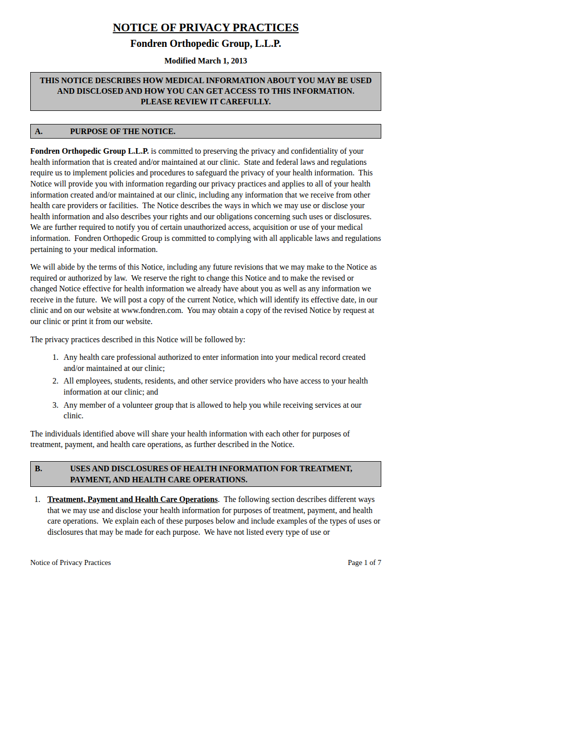NOTICE OF PRIVACY PRACTICES
Fondren Orthopedic Group, L.L.P.
Modified March 1, 2013
THIS NOTICE DESCRIBES HOW MEDICAL INFORMATION ABOUT YOU MAY BE USED
AND DISCLOSED AND HOW YOU CAN GET ACCESS TO THIS INFORMATION.
PLEASE REVIEW IT CAREFULLY.
A. PURPOSE OF THE NOTICE.
Fondren Orthopedic Group L.L.P. is committed to preserving the privacy and confidentiality of your health information that is created and/or maintained at our clinic. State and federal laws and regulations require us to implement policies and procedures to safeguard the privacy of your health information. This Notice will provide you with information regarding our privacy practices and applies to all of your health information created and/or maintained at our clinic, including any information that we receive from other health care providers or facilities. The Notice describes the ways in which we may use or disclose your health information and also describes your rights and our obligations concerning such uses or disclosures. We are further required to notify you of certain unauthorized access, acquisition or use of your medical information. Fondren Orthopedic Group is committed to complying with all applicable laws and regulations pertaining to your medical information.
We will abide by the terms of this Notice, including any future revisions that we may make to the Notice as required or authorized by law. We reserve the right to change this Notice and to make the revised or changed Notice effective for health information we already have about you as well as any information we receive in the future. We will post a copy of the current Notice, which will identify its effective date, in our clinic and on our website at www.fondren.com. You may obtain a copy of the revised Notice by request at our clinic or print it from our website.
The privacy practices described in this Notice will be followed by:
Any health care professional authorized to enter information into your medical record created and/or maintained at our clinic;
All employees, students, residents, and other service providers who have access to your health information at our clinic; and
Any member of a volunteer group that is allowed to help you while receiving services at our clinic.
The individuals identified above will share your health information with each other for purposes of treatment, payment, and health care operations, as further described in the Notice.
B. USES AND DISCLOSURES OF HEALTH INFORMATION FOR TREATMENT, PAYMENT, AND HEALTH CARE OPERATIONS.
Treatment, Payment and Health Care Operations. The following section describes different ways that we may use and disclose your health information for purposes of treatment, payment, and health care operations. We explain each of these purposes below and include examples of the types of uses or disclosures that may be made for each purpose. We have not listed every type of use or
Notice of Privacy Practices Page 1 of 7